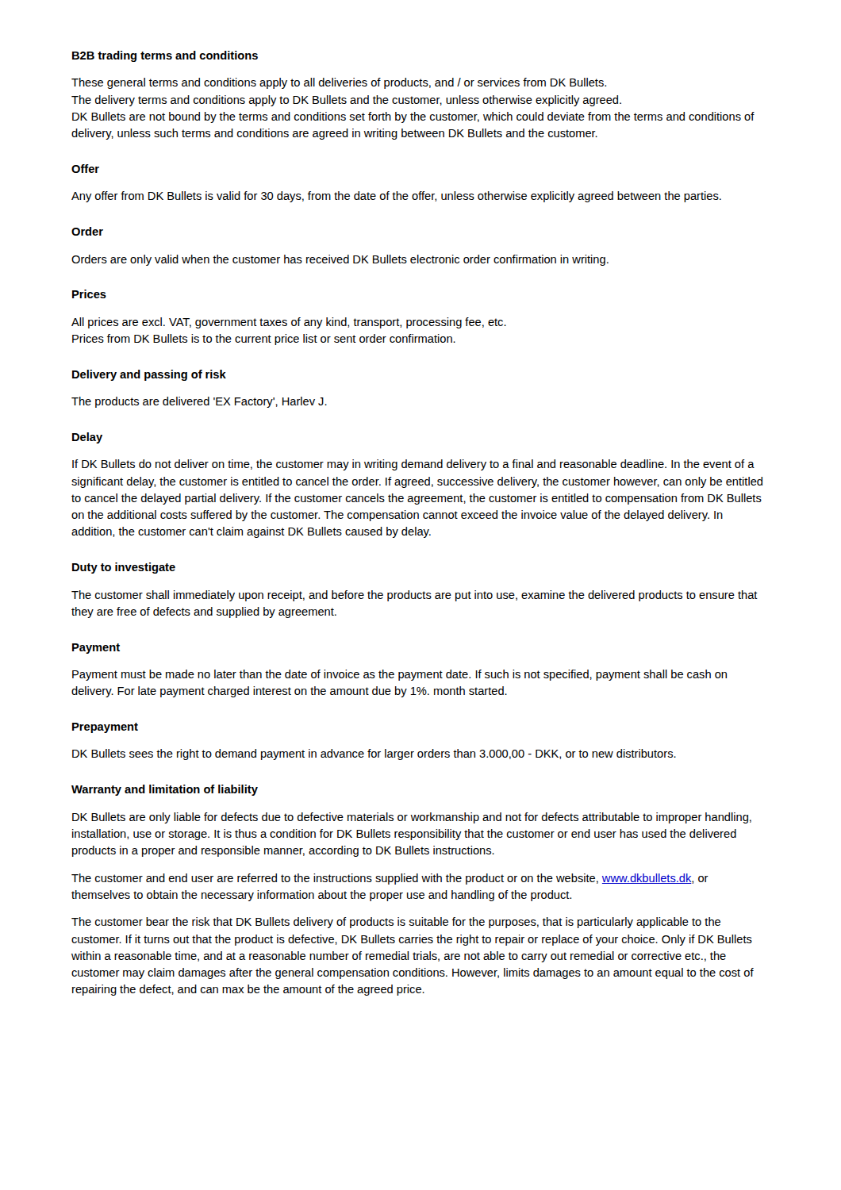B2B trading terms and conditions
These general terms and conditions apply to all deliveries of products, and / or services from DK Bullets.
The delivery terms and conditions apply to DK Bullets and the customer, unless otherwise explicitly agreed.
DK Bullets are not bound by the terms and conditions set forth by the customer, which could deviate from the terms and conditions of delivery, unless such terms and conditions are agreed in writing between DK Bullets and the customer.
Offer
Any offer from DK Bullets is valid for 30 days, from the date of the offer, unless otherwise explicitly agreed between the parties.
Order
Orders are only valid when the customer has received DK Bullets electronic order confirmation in writing.
Prices
All prices are excl. VAT, government taxes of any kind, transport, processing fee, etc.
Prices from DK Bullets is to the current price list or sent order confirmation.
Delivery and passing of risk
The products are delivered 'EX Factory', Harlev J.
Delay
If DK Bullets do not deliver on time, the customer may in writing demand delivery to a final and reasonable deadline. In the event of a significant delay, the customer is entitled to cancel the order. If agreed, successive delivery, the customer however, can only be entitled to cancel the delayed partial delivery. If the customer cancels the agreement, the customer is entitled to compensation from DK Bullets on the additional costs suffered by the customer. The compensation cannot exceed the invoice value of the delayed delivery. In addition, the customer can't claim against DK Bullets caused by delay.
Duty to investigate
The customer shall immediately upon receipt, and before the products are put into use, examine the delivered products to ensure that they are free of defects and supplied by agreement.
Payment
Payment must be made no later than the date of invoice as the payment date. If such is not specified, payment shall be cash on delivery. For late payment charged interest on the amount due by 1%. month started.
Prepayment
DK Bullets sees the right to demand payment in advance for larger orders than 3.000,00 - DKK, or to new distributors.
Warranty and limitation of liability
DK Bullets are only liable for defects due to defective materials or workmanship and not for defects attributable to improper handling, installation, use or storage. It is thus a condition for DK Bullets responsibility that the customer or end user has used the delivered products in a proper and responsible manner, according to DK Bullets instructions.
The customer and end user are referred to the instructions supplied with the product or on the website, www.dkbullets.dk, or themselves to obtain the necessary information about the proper use and handling of the product.
The customer bear the risk that DK Bullets delivery of products is suitable for the purposes, that is particularly applicable to the customer. If it turns out that the product is defective, DK Bullets carries the right to repair or replace of your choice. Only if DK Bullets within a reasonable time, and at a reasonable number of remedial trials, are not able to carry out remedial or corrective etc., the customer may claim damages after the general compensation conditions. However, limits damages to an amount equal to the cost of repairing the defect, and can max be the amount of the agreed price.